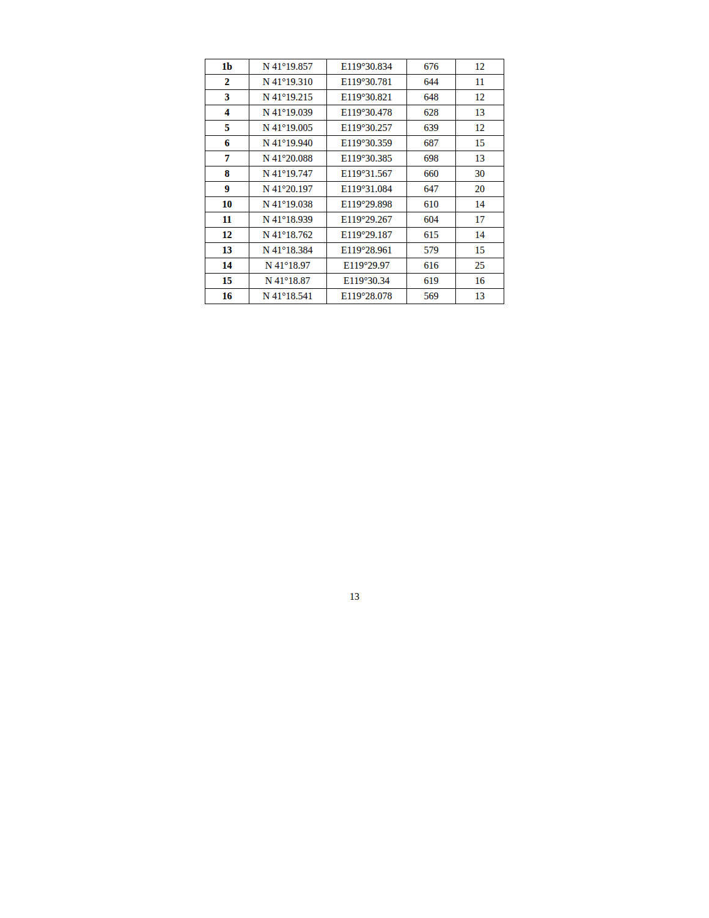| 1b | N 41°19.857 | E119°30.834 | 676 | 12 |
| 2 | N 41°19.310 | E119°30.781 | 644 | 11 |
| 3 | N 41°19.215 | E119°30.821 | 648 | 12 |
| 4 | N 41°19.039 | E119°30.478 | 628 | 13 |
| 5 | N 41°19.005 | E119°30.257 | 639 | 12 |
| 6 | N 41°19.940 | E119°30.359 | 687 | 15 |
| 7 | N 41°20.088 | E119°30.385 | 698 | 13 |
| 8 | N 41°19.747 | E119°31.567 | 660 | 30 |
| 9 | N 41°20.197 | E119°31.084 | 647 | 20 |
| 10 | N 41°19.038 | E119°29.898 | 610 | 14 |
| 11 | N 41°18.939 | E119°29.267 | 604 | 17 |
| 12 | N 41°18.762 | E119°29.187 | 615 | 14 |
| 13 | N 41°18.384 | E119°28.961 | 579 | 15 |
| 14 | N 41°18.97 | E119°29.97 | 616 | 25 |
| 15 | N 41°18.87 | E119°30.34 | 619 | 16 |
| 16 | N 41°18.541 | E119°28.078 | 569 | 13 |
13